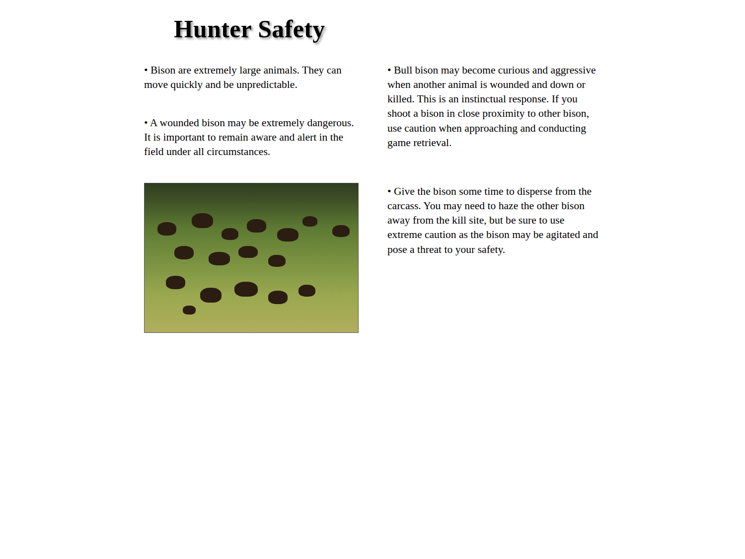Hunter Safety
• Bison are extremely large animals. They can move quickly and be unpredictable.
• A wounded bison may be extremely dangerous. It is important to remain aware and alert in the field under all circumstances.
• Bull bison may become curious and aggressive when another animal is wounded and down or killed. This is an instinctual response. If you shoot a bison in close proximity to other bison, use caution when approaching and conducting game retrieval.
• Give the bison some time to disperse from the carcass. You may need to haze the other bison away from the kill site, but be sure to use extreme caution as the bison may be agitated and pose a threat to your safety.